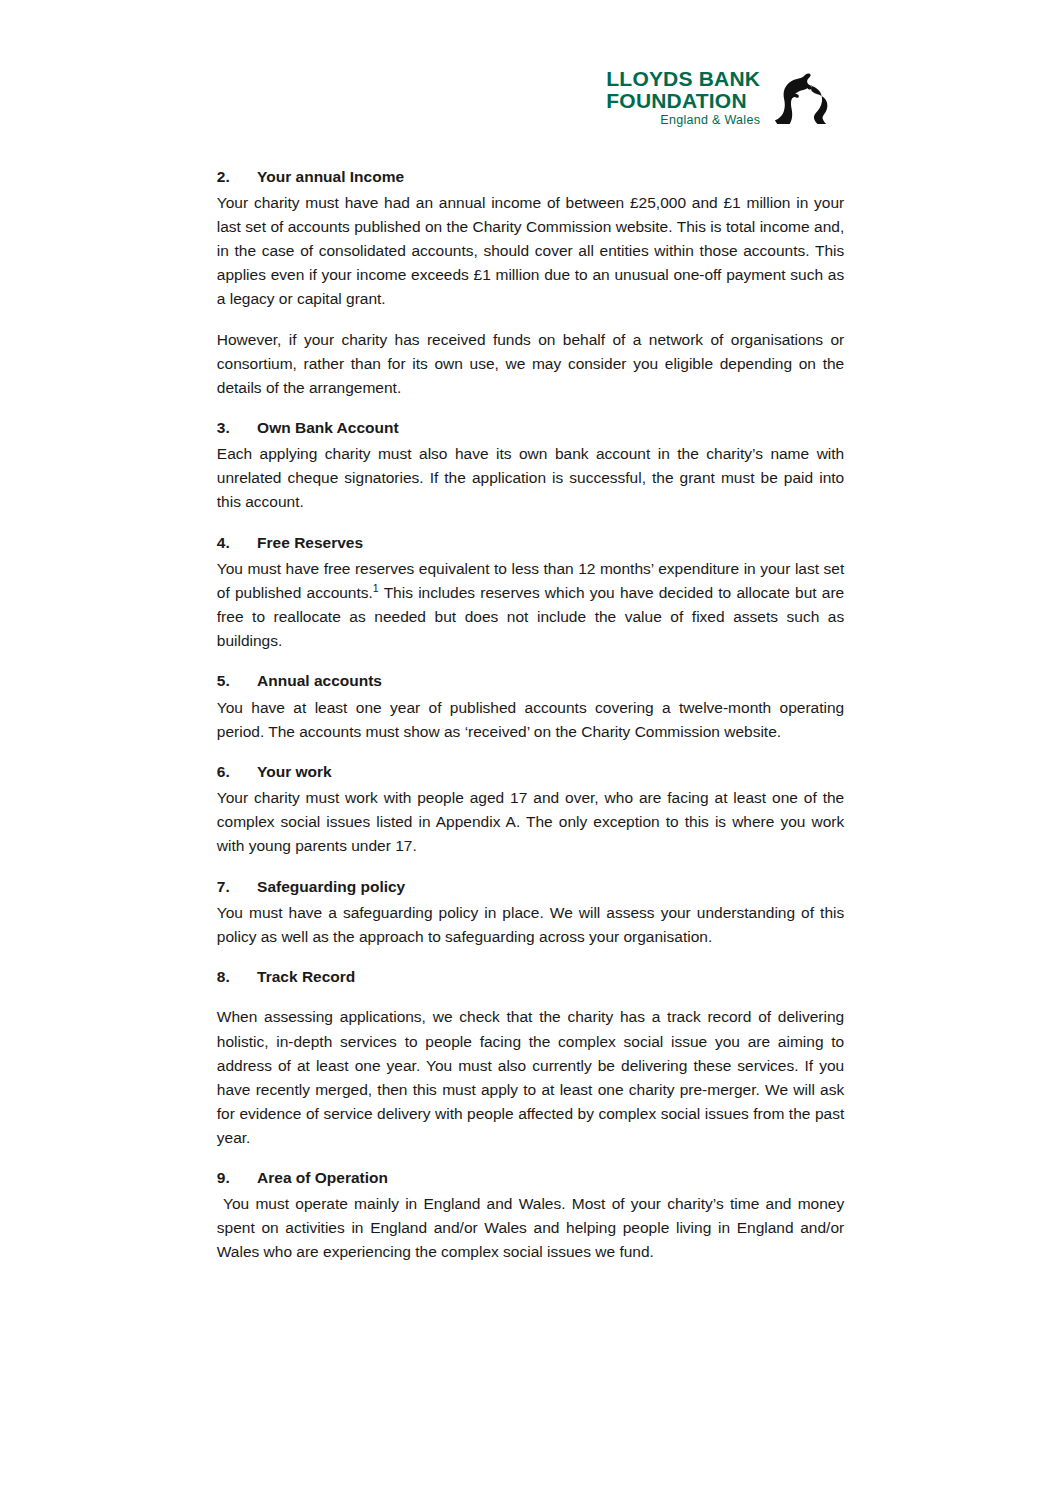LLOYDS BANK FOUNDATION England & Wales
2. Your annual Income
Your charity must have had an annual income of between £25,000 and £1 million in your last set of accounts published on the Charity Commission website. This is total income and, in the case of consolidated accounts, should cover all entities within those accounts. This applies even if your income exceeds £1 million due to an unusual one-off payment such as a legacy or capital grant.
However, if your charity has received funds on behalf of a network of organisations or consortium, rather than for its own use, we may consider you eligible depending on the details of the arrangement.
3. Own Bank Account
Each applying charity must also have its own bank account in the charity’s name with unrelated cheque signatories. If the application is successful, the grant must be paid into this account.
4. Free Reserves
You must have free reserves equivalent to less than 12 months’ expenditure in your last set of published accounts.1 This includes reserves which you have decided to allocate but are free to reallocate as needed but does not include the value of fixed assets such as buildings.
5. Annual accounts
You have at least one year of published accounts covering a twelve-month operating period. The accounts must show as ‘received’ on the Charity Commission website.
6. Your work
Your charity must work with people aged 17 and over, who are facing at least one of the complex social issues listed in Appendix A. The only exception to this is where you work with young parents under 17.
7. Safeguarding policy
You must have a safeguarding policy in place. We will assess your understanding of this policy as well as the approach to safeguarding across your organisation.
8. Track Record
When assessing applications, we check that the charity has a track record of delivering holistic, in-depth services to people facing the complex social issue you are aiming to address of at least one year. You must also currently be delivering these services. If you have recently merged, then this must apply to at least one charity pre-merger. We will ask for evidence of service delivery with people affected by complex social issues from the past year.
9. Area of Operation
You must operate mainly in England and Wales. Most of your charity’s time and money spent on activities in England and/or Wales and helping people living in England and/or Wales who are experiencing the complex social issues we fund.